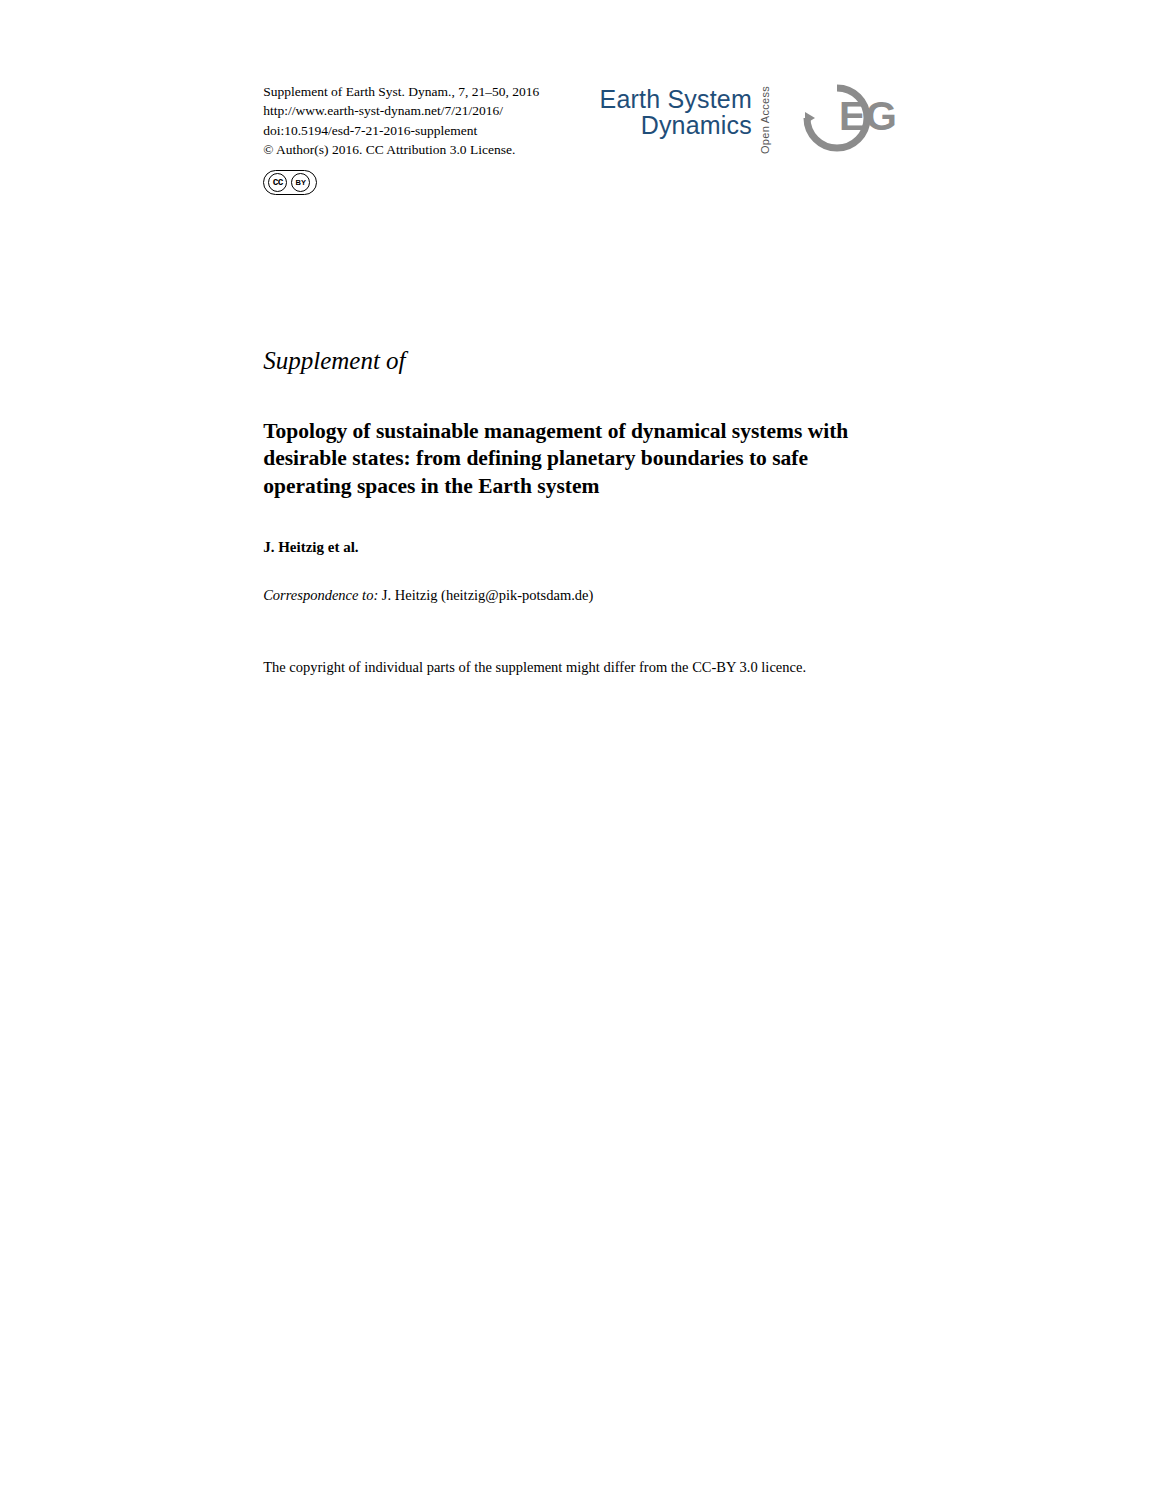Supplement of Earth Syst. Dynam., 7, 21–50, 2016
http://www.earth-syst-dynam.net/7/21/2016/
doi:10.5194/esd-7-21-2016-supplement
© Author(s) 2016. CC Attribution 3.0 License.
cc BY
Earth System
Dynamics
Open Access
EGU logo EGU
Supplement of
Topology of sustainable management of dynamical systems with desirable states: from defining planetary boundaries to safe operating spaces in the Earth system
J. Heitzig et al.
Correspondence to: J. Heitzig (heitzig@pik-potsdam.de)
The copyright of individual parts of the supplement might differ from the CC-BY 3.0 licence.